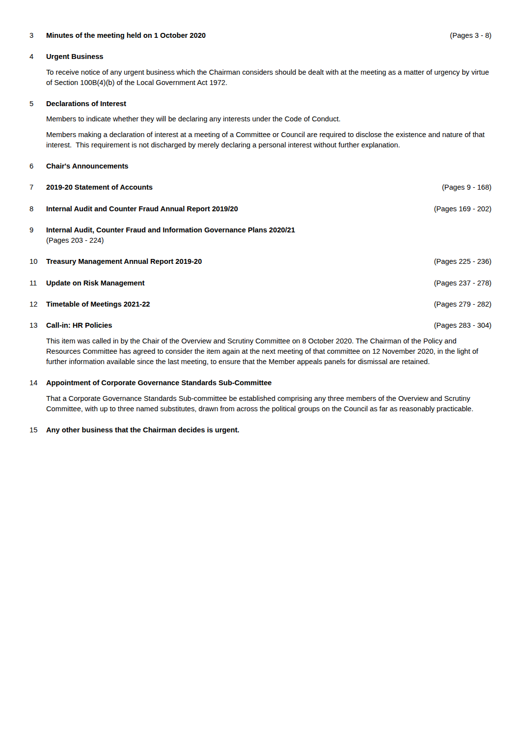3
Minutes of the meeting held on 1 October 2020 (Pages 3 - 8)
4
Urgent Business
To receive notice of any urgent business which the Chairman considers should be dealt with at the meeting as a matter of urgency by virtue of Section 100B(4)(b) of the Local Government Act 1972.
5
Declarations of Interest
Members to indicate whether they will be declaring any interests under the Code of Conduct.
Members making a declaration of interest at a meeting of a Committee or Council are required to disclose the existence and nature of that interest. This requirement is not discharged by merely declaring a personal interest without further explanation.
6
Chair's Announcements
7
2019-20 Statement of Accounts (Pages 9 - 168)
8
Internal Audit and Counter Fraud Annual Report 2019/20 (Pages 169 - 202)
9
Internal Audit, Counter Fraud and Information Governance Plans 2020/21
(Pages 203 - 224)
10
Treasury Management Annual Report 2019-20 (Pages 225 - 236)
11
Update on Risk Management (Pages 237 - 278)
12
Timetable of Meetings 2021-22 (Pages 279 - 282)
13
Call-in: HR Policies (Pages 283 - 304)
This item was called in by the Chair of the Overview and Scrutiny Committee on 8 October 2020. The Chairman of the Policy and Resources Committee has agreed to consider the item again at the next meeting of that committee on 12 November 2020, in the light of further information available since the last meeting, to ensure that the Member appeals panels for dismissal are retained.
14
Appointment of Corporate Governance Standards Sub-Committee
That a Corporate Governance Standards Sub-committee be established comprising any three members of the Overview and Scrutiny Committee, with up to three named substitutes, drawn from across the political groups on the Council as far as reasonably practicable.
15
Any other business that the Chairman decides is urgent.